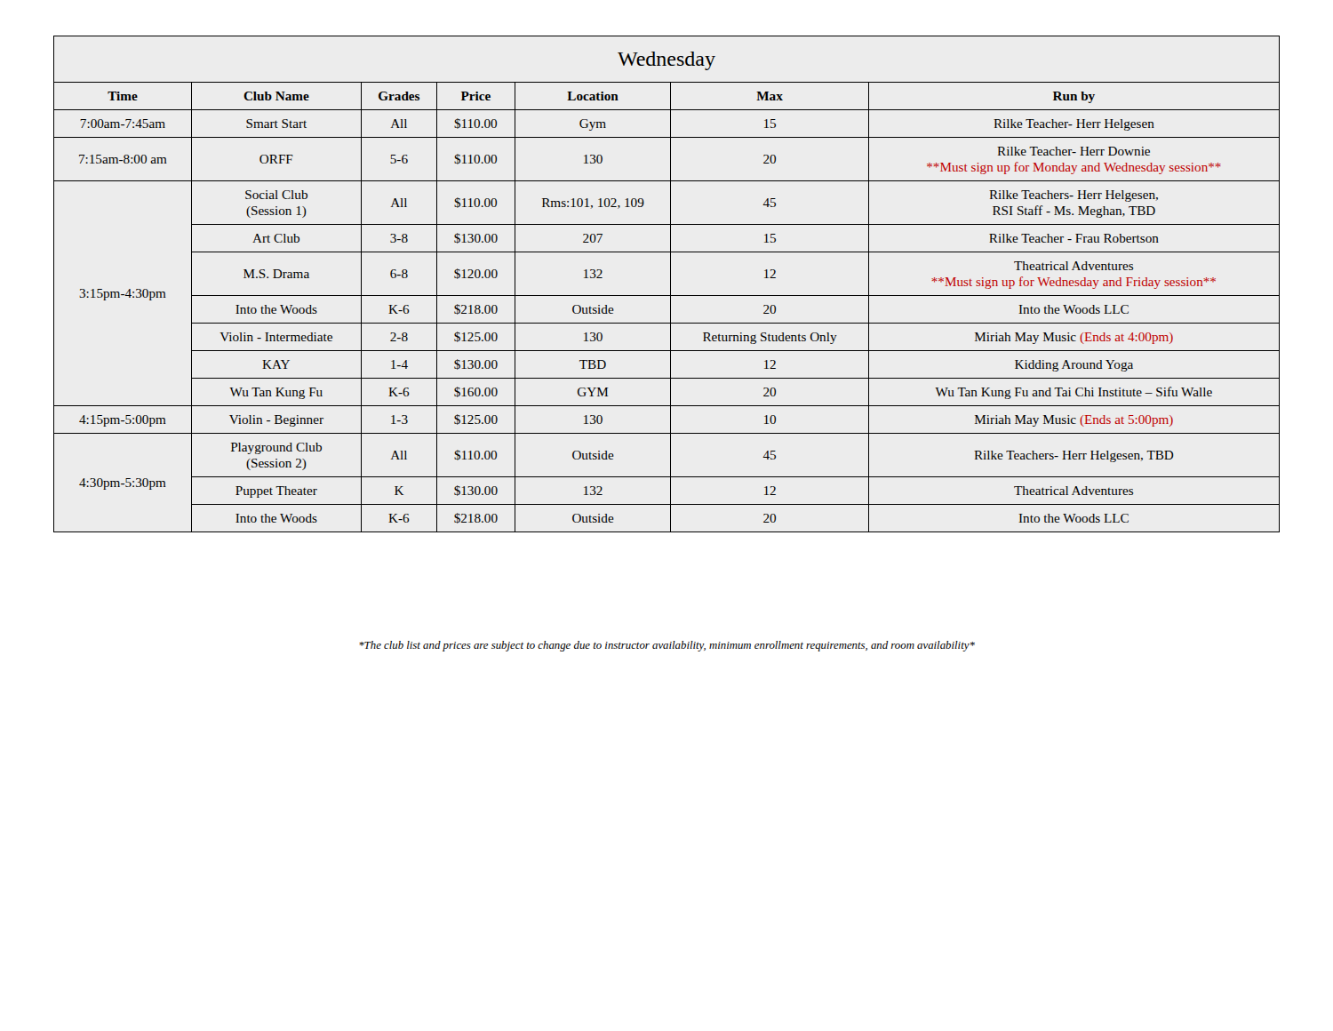Wednesday
| Time | Club Name | Grades | Price | Location | Max | Run by |
| --- | --- | --- | --- | --- | --- | --- |
| 7:00am-7:45am | Smart Start | All | $110.00 | Gym | 15 | Rilke Teacher- Herr Helgesen |
| 7:15am-8:00 am | ORFF | 5-6 | $110.00 | 130 | 20 | Rilke Teacher- Herr Downie **Must sign up for Monday and Wednesday session** |
| 3:15pm-4:30pm | Social Club (Session 1) | All | $110.00 | Rms:101, 102, 109 | 45 | Rilke Teachers- Herr Helgesen, RSI Staff - Ms. Meghan, TBD |
| Art Club | 3-8 | $130.00 | 207 | 15 | Rilke Teacher - Frau Robertson |
| M.S. Drama | 6-8 | $120.00 | 132 | 12 | Theatrical Adventures **Must sign up for Wednesday and Friday session** |
| Into the Woods | K-6 | $218.00 | Outside | 20 | Into the Woods LLC |
| Violin - Intermediate | 2-8 | $125.00 | 130 | Returning Students Only | Miriah May Music (Ends at 4:00pm) |
| KAY | 1-4 | $130.00 | TBD | 12 | Kidding Around Yoga |
| Wu Tan Kung Fu | K-6 | $160.00 | GYM | 20 | Wu Tan Kung Fu and Tai Chi Institute – Sifu Walle |
| 4:15pm-5:00pm | Violin - Beginner | 1-3 | $125.00 | 130 | 10 | Miriah May Music (Ends at 5:00pm) |
| 4:30pm-5:30pm | Playground Club (Session 2) | All | $110.00 | Outside | 45 | Rilke Teachers- Herr Helgesen, TBD |
| Puppet Theater | K | $130.00 | 132 | 12 | Theatrical Adventures |
| Into the Woods | K-6 | $218.00 | Outside | 20 | Into the Woods LLC |
*The club list and prices are subject to change due to instructor availability, minimum enrollment requirements, and room availability*